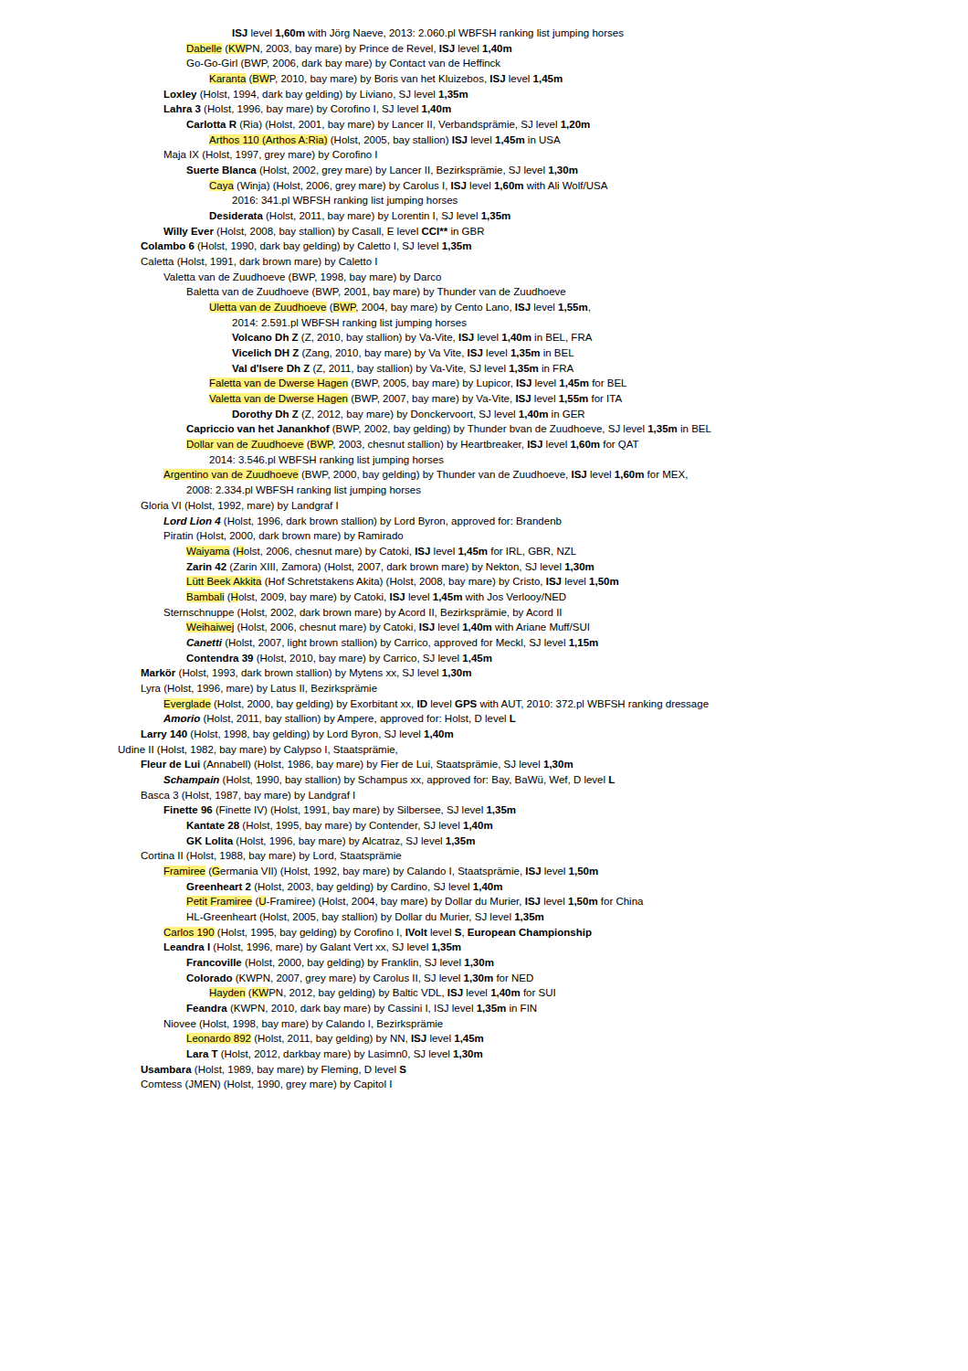ISJ level 1,60m with Jörg Naeve, 2013: 2.060.pl WBFSH ranking list jumping horses
Dabelle (KWPN, 2003, bay mare) by Prince de Revel, ISJ level 1,40m
Go-Go-Girl (BWP, 2006, dark bay mare) by Contact van de Heffinck
Karanta (BWP, 2010, bay mare) by Boris van het Kluizebos, ISJ level 1,45m
Loxley (Holst, 1994, dark bay gelding) by Liviano, SJ level 1,35m
Lahra 3 (Holst, 1996, bay mare) by Corofino I, SJ level 1,40m
Carlotta R (Ria) (Holst, 2001, bay mare) by Lancer II, Verbandsprämie, SJ level 1,20m
Arthos 110 (Arthos A:Ria) (Holst, 2005, bay stallion) ISJ level 1,45m in USA
Maja IX (Holst, 1997, grey mare) by Corofino I
Suerte Blanca (Holst, 2002, grey mare) by Lancer II, Bezirksprämie, SJ level 1,30m
Caya (Winja) (Holst, 2006, grey mare) by Carolus I, ISJ level 1,60m with Ali Wolf/USA
2016: 341.pl WBFSH ranking list jumping horses
Desiderata (Holst, 2011, bay mare) by Lorentin I, SJ level 1,35m
Willy Ever (Holst, 2008, bay stallion) by Casall, E level CCI** in GBR
Colambo 6 (Holst, 1990, dark bay gelding) by Caletto I, SJ level 1,35m
Caletta (Holst, 1991, dark brown mare) by Caletto I
Valetta van de Zuudhoeve (BWP, 1998, bay mare) by Darco
Baletta van de Zuudhoeve (BWP, 2001, bay mare) by Thunder van de Zuudhoeve
Uletta van de Zuudhoeve (BWP, 2004, bay mare) by Cento Lano, ISJ level 1,55m,
2014: 2.591.pl WBFSH ranking list jumping horses
Volcano Dh Z (Z, 2010, bay stallion) by Va-Vite, ISJ level 1,40m in BEL, FRA
Vicelich DH Z (Zang, 2010, bay mare) by Va Vite, ISJ level 1,35m in BEL
Val d'Isere Dh Z (Z, 2011, bay stallion) by Va-Vite, SJ level 1,35m in FRA
Faletta van de Dwerse Hagen (BWP, 2005, bay mare) by Lupicor, ISJ level 1,45m for BEL
Valetta van de Dwerse Hagen (BWP, 2007, bay mare) by Va-Vite, ISJ level 1,55m for ITA
Dorothy Dh Z (Z, 2012, bay mare) by Donckervoort, SJ level 1,40m in GER
Capriccio van het Janankhof (BWP, 2002, bay gelding) by Thunder bvan de Zuudhoeve, SJ level 1,35m in BEL
Dollar van de Zuudhoeve (BWP, 2003, chesnut stallion) by Heartbreaker, ISJ level 1,60m for QAT
2014: 3.546.pl WBFSH ranking list jumping horses
Argentino van de Zuudhoeve (BWP, 2000, bay gelding) by Thunder van de Zuudhoeve, ISJ level 1,60m for MEX,
2008: 2.334.pl WBFSH ranking list jumping horses
Gloria VI (Holst, 1992, mare) by Landgraf I
Lord Lion 4 (Holst, 1996, dark brown stallion) by Lord Byron, approved for: Brandenb
Piratin (Holst, 2000, dark brown mare) by Ramirado
Waiyama (Holst, 2006, chesnut mare) by Catoki, ISJ level 1,45m for IRL, GBR, NZL
Zarin 42 (Zarin XIII, Zamora) (Holst, 2007, dark brown mare) by Nekton, SJ level 1,30m
Lütt Beek Akkita (Hof Schretstakens Akita) (Holst, 2008, bay mare) by Cristo, ISJ level 1,50m
Bambali (Holst, 2009, bay mare) by Catoki, ISJ level 1,45m with Jos Verlooy/NED
Sternschnuppe (Holst, 2002, dark brown mare) by Acord II, Bezirksprämie, by Acord II
Weihaiwej (Holst, 2006, chesnut mare) by Catoki, ISJ level 1,40m with Ariane Muff/SUI
Canetti (Holst, 2007, light brown stallion) by Carrico, approved for Meckl, SJ level 1,15m
Contendra 39 (Holst, 2010, bay mare) by Carrico, SJ level 1,45m
Markör (Holst, 1993, dark brown stallion) by Mytens xx, SJ level 1,30m
Lyra (Holst, 1996, mare) by Latus II, Bezirksprämie
Everglade (Holst, 2000, bay gelding) by Exorbitant xx, ID level GPS with AUT, 2010: 372.pl WBFSH ranking dressage
Amorio (Holst, 2011, bay stallion) by Ampere, approved for: Holst, D level L
Larry 140 (Holst, 1998, bay gelding) by Lord Byron, SJ level 1,40m
Udine II (Holst, 1982, bay mare) by Calypso I, Staatsprämie,
Fleur de Lui (Annabell) (Holst, 1986, bay mare) by Fier de Lui, Staatsprämie, SJ level 1,30m
Schampain (Holst, 1990, bay stallion) by Schampus xx, approved for: Bay, BaWü, Wef, D level L
Basca 3 (Holst, 1987, bay mare) by Landgraf I
Finette 96 (Finette IV) (Holst, 1991, bay mare) by Silbersee, SJ level 1,35m
Kantate 28 (Holst, 1995, bay mare) by Contender, SJ level 1,40m
GK Lolita (Holst, 1996, bay mare) by Alcatraz, SJ level 1,35m
Cortina II (Holst, 1988, bay mare) by Lord, Staatsprämie
Framiree (Germania VII) (Holst, 1992, bay mare) by Calando I, Staatsprämie, ISJ level 1,50m
Greenheart 2 (Holst, 2003, bay gelding) by Cardino, SJ level 1,40m
Petit Framiree (U-Framiree) (Holst, 2004, bay mare) by Dollar du Murier, ISJ level 1,50m for China
HL-Greenheart (Holst, 2005, bay stallion) by Dollar du Murier, SJ level 1,35m
Carlos 190 (Holst, 1995, bay gelding) by Corofino I, IVolt level S, European Championship
Leandra I (Holst, 1996, mare) by Galant Vert xx, SJ level 1,35m
Francoville (Holst, 2000, bay gelding) by Franklin, SJ level 1,30m
Colorado (KWPN, 2007, grey mare) by Carolus II, SJ level 1,30m for NED
Hayden (KWPN, 2012, bay gelding) by Baltic VDL, ISJ level 1,40m for SUI
Feandra (KWPN, 2010, dark bay mare) by Cassini I, ISJ level 1,35m in FIN
Niovee (Holst, 1998, bay mare) by Calando I, Bezirksprämie
Leonardo 892 (Holst, 2011, bay gelding) by NN, ISJ level 1,45m
Lara T (Holst, 2012, darkbay mare) by Lasimn0, SJ level 1,30m
Usambara (Holst, 1989, bay mare) by Fleming, D level S
Comtess (JMEN) (Holst, 1990, grey mare) by Capitol I